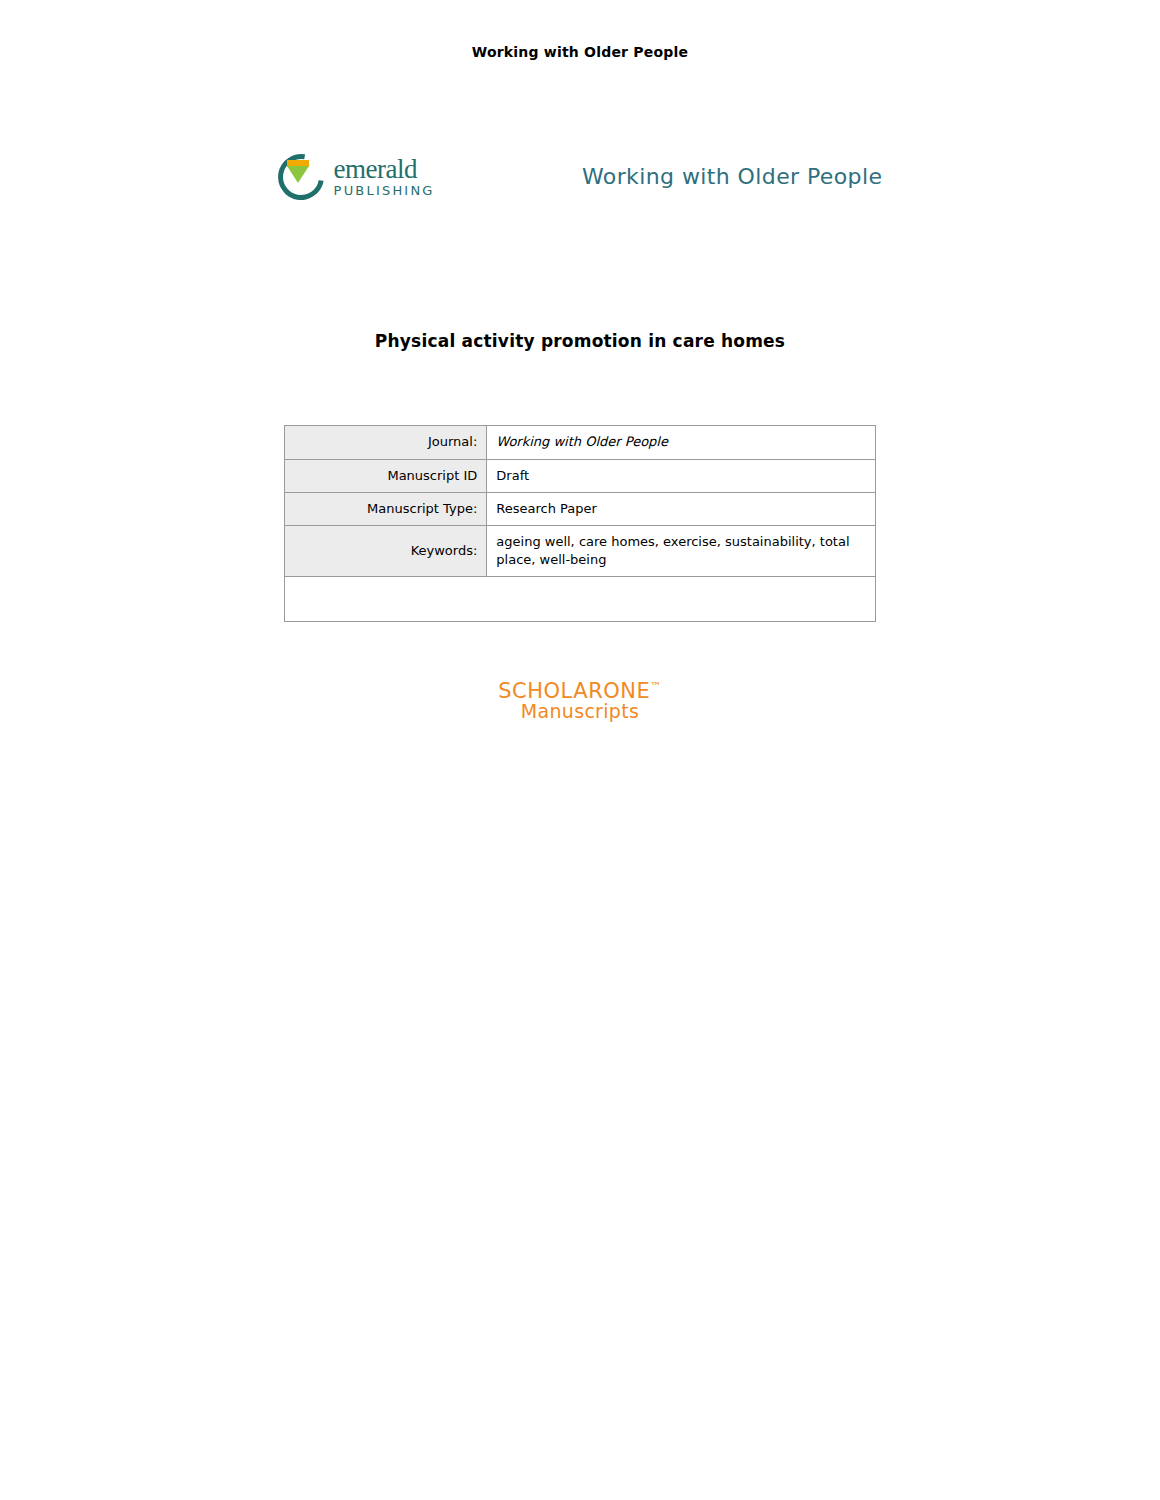Working with Older People
emerald PUBLISHING
Working with Older People
Physical activity promotion in care homes
| Journal: | Working with Older People |
| Manuscript ID | Draft |
| Manuscript Type: | Research Paper |
| Keywords: | ageing well, care homes, exercise, sustainability, total place, well-being |
SCHOLARONE™
Manuscripts